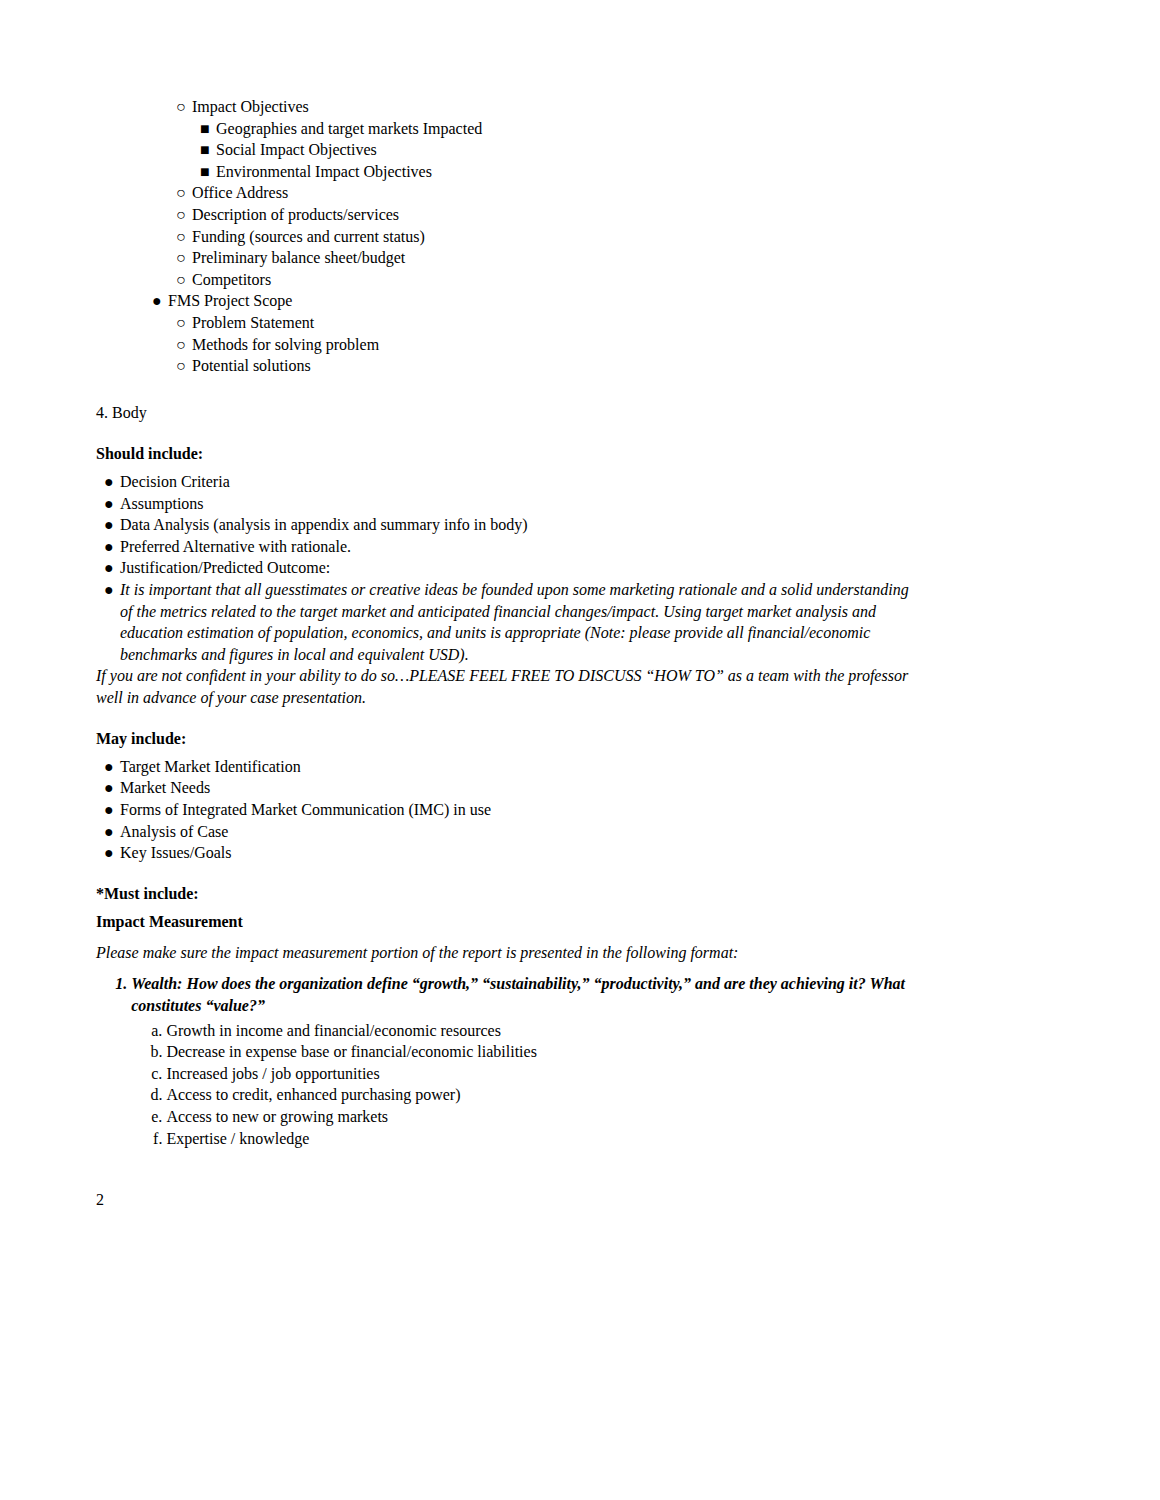Impact Objectives
Geographies and target markets Impacted
Social Impact Objectives
Environmental Impact Objectives
Office Address
Description of products/services
Funding (sources and current status)
Preliminary balance sheet/budget
Competitors
FMS Project Scope
Problem Statement
Methods for solving problem
Potential solutions
4. Body
Should include:
Decision Criteria
Assumptions
Data Analysis (analysis in appendix and summary info in body)
Preferred Alternative with rationale.
Justification/Predicted Outcome:
It is important that all guesstimates or creative ideas be founded upon some marketing rationale and a solid understanding of the metrics related to the target market and anticipated financial changes/impact. Using target market analysis and education estimation of population, economics, and units is appropriate (Note: please provide all financial/economic benchmarks and figures in local and equivalent USD).
If you are not confident in your ability to do so…PLEASE FEEL FREE TO DISCUSS “HOW TO” as a team with the professor well in advance of your case presentation.
May include:
Target Market Identification
Market Needs
Forms of Integrated Market Communication (IMC) in use
Analysis of Case
Key Issues/Goals
*Must include:
Impact Measurement
Please make sure the impact measurement portion of the report is presented in the following format:
Wealth: How does the organization define “growth,” “sustainability,” “productivity,” and are they achieving it? What constitutes “value?”
Growth in income and financial/economic resources
Decrease in expense base or financial/economic liabilities
Increased jobs / job opportunities
Access to credit, enhanced purchasing power)
Access to new or growing markets
Expertise / knowledge
2